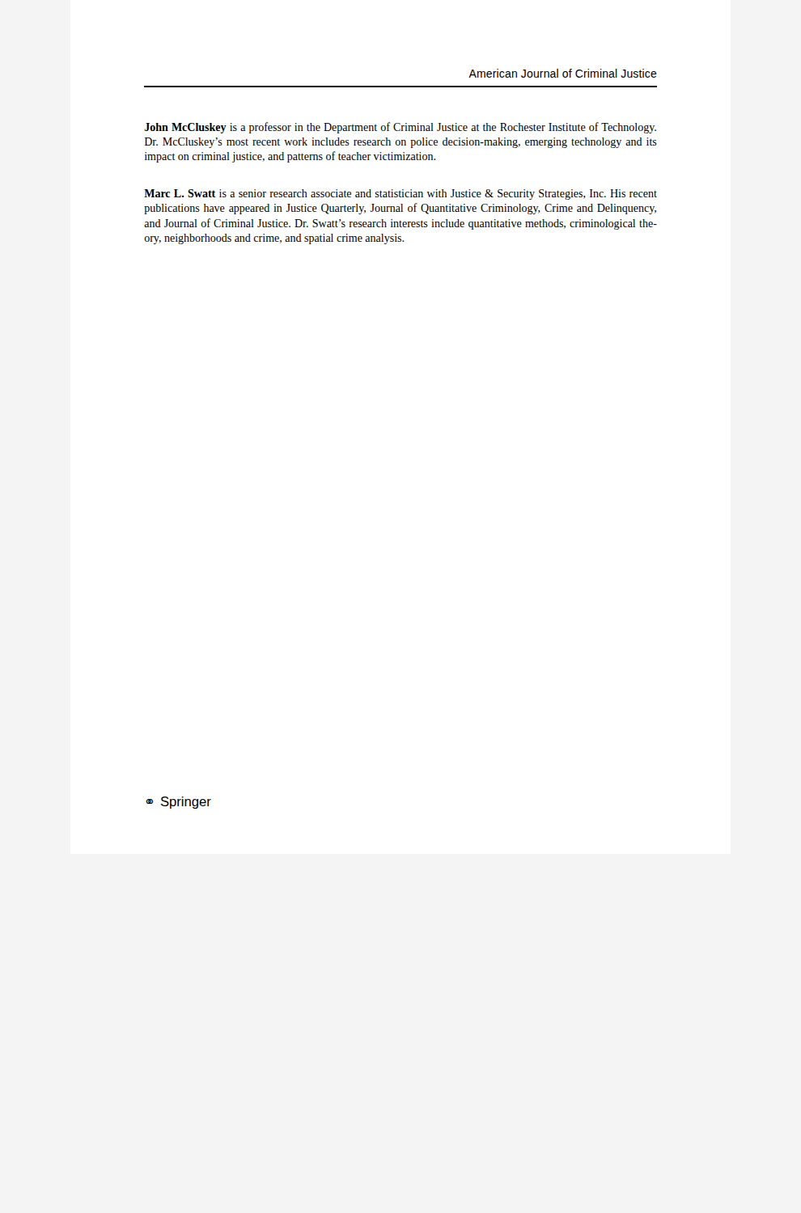American Journal of Criminal Justice
John McCluskey is a professor in the Department of Criminal Justice at the Rochester Institute of Technology. Dr. McCluskey’s most recent work includes research on police decision-making, emerging technology and its impact on criminal justice, and patterns of teacher victimization.
Marc L. Swatt is a senior research associate and statistician with Justice & Security Strategies, Inc. His recent publications have appeared in Justice Quarterly, Journal of Quantitative Criminology, Crime and Delinquency, and Journal of Criminal Justice. Dr. Swatt’s research interests include quantitative methods, criminological theory, neighborhoods and crime, and spatial crime analysis.
⚭ Springer